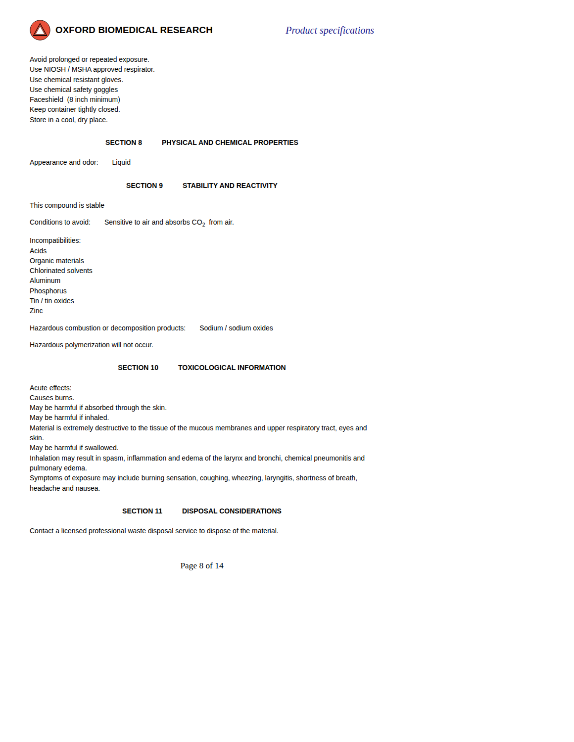OXFORD BIOMEDICAL RESEARCH
Product specifications
Avoid prolonged or repeated exposure.
Use NIOSH / MSHA approved respirator.
Use chemical resistant gloves.
Use chemical safety goggles
Faceshield (8 inch minimum)
Keep container tightly closed.
Store in a cool, dry place.
SECTION 8 PHYSICAL AND CHEMICAL PROPERTIES
Appearance and odor: Liquid
SECTION 9 STABILITY AND REACTIVITY
This compound is stable
Conditions to avoid: Sensitive to air and absorbs CO2 from air.
Incompatibilities:
Acids
Organic materials
Chlorinated solvents
Aluminum
Phosphorus
Tin / tin oxides
Zinc
Hazardous combustion or decomposition products: Sodium / sodium oxides
Hazardous polymerization will not occur.
SECTION 10 TOXICOLOGICAL INFORMATION
Acute effects:
Causes burns.
May be harmful if absorbed through the skin.
May be harmful if inhaled.
Material is extremely destructive to the tissue of the mucous membranes and upper respiratory tract, eyes and skin.
May be harmful if swallowed.
Inhalation may result in spasm, inflammation and edema of the larynx and bronchi, chemical pneumonitis and pulmonary edema.
Symptoms of exposure may include burning sensation, coughing, wheezing, laryngitis, shortness of breath, headache and nausea.
SECTION 11 DISPOSAL CONSIDERATIONS
Contact a licensed professional waste disposal service to dispose of the material.
Page 8 of 14